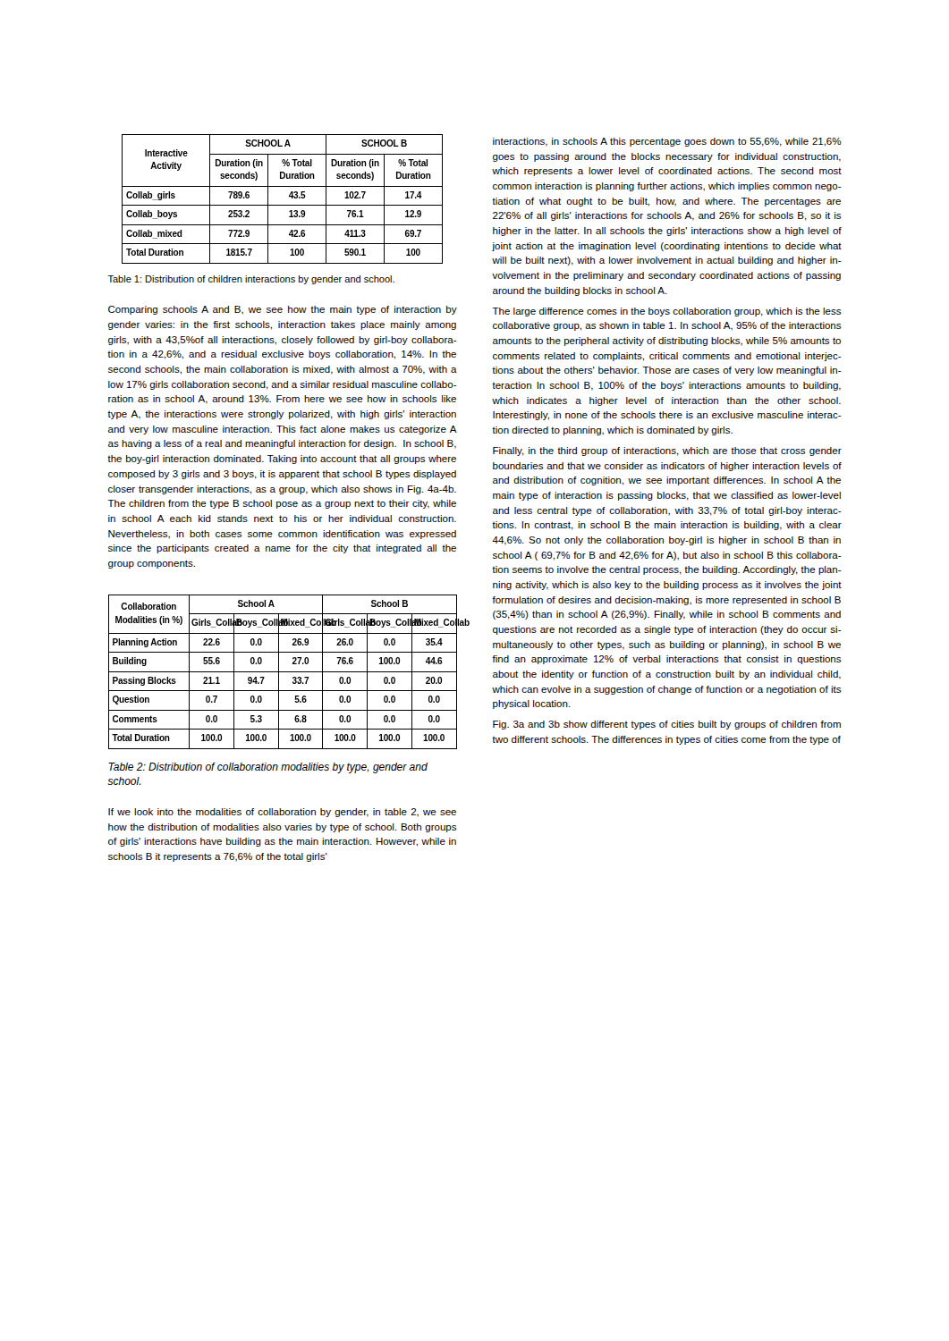| Interactive Activity | SCHOOL A | SCHOOL B |
| --- | --- | --- |
| Duration (in seconds) | % Total Duration | Duration (in seconds) | % Total Duration |
| Collab_girls | 789.6 | 43.5 | 102.7 | 17.4 |
| Collab_boys | 253.2 | 13.9 | 76.1 | 12.9 |
| Collab_mixed | 772.9 | 42.6 | 411.3 | 69.7 |
| Total Duration | 1815.7 | 100 | 590.1 | 100 |
Table 1: Distribution of children interactions by gender and school.
Comparing schools A and B, we see how the main type of interaction by gender varies: in the first schools, interaction takes place mainly among girls, with a 43,5%of all interactions, closely followed by girl-boy collaboration in a 42,6%, and a residual exclusive boys collaboration, 14%. In the second schools, the main collaboration is mixed, with almost a 70%, with a low 17% girls collaboration second, and a similar residual masculine collaboration as in school A, around 13%. From here we see how in schools like type A, the interactions were strongly polarized, with high girls' interaction and very low masculine interaction. This fact alone makes us categorize A as having a less of a real and meaningful interaction for design. In school B, the boy-girl interaction dominated. Taking into account that all groups where composed by 3 girls and 3 boys, it is apparent that school B types displayed closer transgender interactions, as a group, which also shows in Fig. 4a-4b. The children from the type B school pose as a group next to their city, while in school A each kid stands next to his or her individual construction. Nevertheless, in both cases some common identification was expressed since the participants created a name for the city that integrated all the group components.
| Collaboration Modalities (in %) | School A | School B |
| --- | --- | --- |
| Girls_Collab | Boys_Collab | Mixed_Collab | Girls_Collab | Boys_Collab | Mixed_Collab |
| Planning Action | 22.6 | 0.0 | 26.9 | 26.0 | 0.0 | 35.4 |
| Building | 55.6 | 0.0 | 27.0 | 76.6 | 100.0 | 44.6 |
| Passing Blocks | 21.1 | 94.7 | 33.7 | 0.0 | 0.0 | 20.0 |
| Question | 0.7 | 0.0 | 5.6 | 0.0 | 0.0 | 0.0 |
| Comments | 0.0 | 5.3 | 6.8 | 0.0 | 0.0 | 0.0 |
| Total Duration | 100.0 | 100.0 | 100.0 | 100.0 | 100.0 | 100.0 |
Table 2: Distribution of collaboration modalities by type, gender and school.
If we look into the modalities of collaboration by gender, in table 2, we see how the distribution of modalities also varies by type of school. Both groups of girls' interactions have building as the main interaction. However, while in schools B it represents a 76,6% of the total girls'
interactions, in schools A this percentage goes down to 55,6%, while 21,6% goes to passing around the blocks necessary for individual construction, which represents a lower level of coordinated actions. The second most common interaction is planning further actions, which implies common negotiation of what ought to be built, how, and where. The percentages are 22'6% of all girls' interactions for schools A, and 26% for schools B, so it is higher in the latter. In all schools the girls' interactions show a high level of joint action at the imagination level (coordinating intentions to decide what will be built next), with a lower involvement in actual building and higher involvement in the preliminary and secondary coordinated actions of passing around the building blocks in school A.
The large difference comes in the boys collaboration group, which is the less collaborative group, as shown in table 1. In school A, 95% of the interactions amounts to the peripheral activity of distributing blocks, while 5% amounts to comments related to complaints, critical comments and emotional interjections about the others' behavior. Those are cases of very low meaningful interaction In school B, 100% of the boys' interactions amounts to building, which indicates a higher level of interaction than the other school. Interestingly, in none of the schools there is an exclusive masculine interaction directed to planning, which is dominated by girls.
Finally, in the third group of interactions, which are those that cross gender boundaries and that we consider as indicators of higher interaction levels of and distribution of cognition, we see important differences. In school A the main type of interaction is passing blocks, that we classified as lower-level and less central type of collaboration, with 33,7% of total girl-boy interactions. In contrast, in school B the main interaction is building, with a clear 44,6%. So not only the collaboration boy-girl is higher in school B than in school A ( 69,7% for B and 42,6% for A), but also in school B this collaboration seems to involve the central process, the building. Accordingly, the planning activity, which is also key to the building process as it involves the joint formulation of desires and decision-making, is more represented in school B (35,4%) than in school A (26,9%). Finally, while in school B comments and questions are not recorded as a single type of interaction (they do occur simultaneously to other types, such as building or planning), in school B we find an approximate 12% of verbal interactions that consist in questions about the identity or function of a construction built by an individual child, which can evolve in a suggestion of change of function or a negotiation of its physical location.
Fig. 3a and 3b show different types of cities built by groups of children from two different schools. The differences in types of cities come from the type of